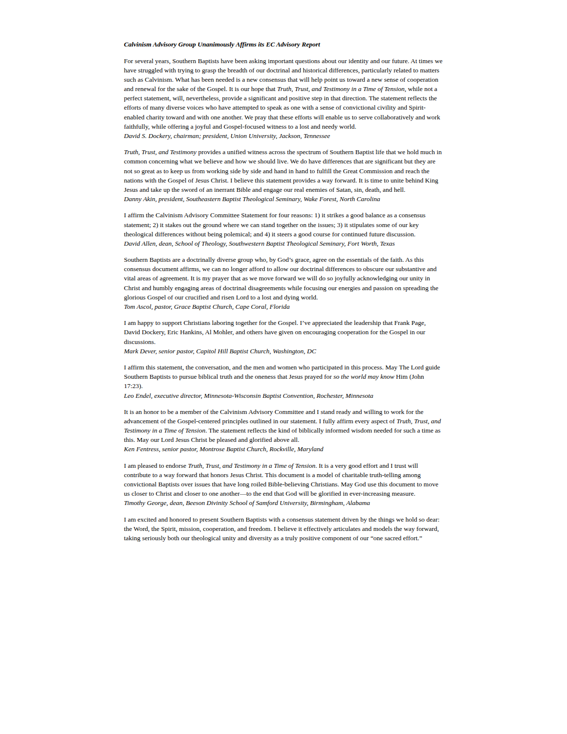Calvinism Advisory Group Unanimously Affirms its EC Advisory Report
For several years, Southern Baptists have been asking important questions about our identity and our future. At times we have struggled with trying to grasp the breadth of our doctrinal and historical differences, particularly related to matters such as Calvinism. What has been needed is a new consensus that will help point us toward a new sense of cooperation and renewal for the sake of the Gospel. It is our hope that Truth, Trust, and Testimony in a Time of Tension, while not a perfect statement, will, nevertheless, provide a significant and positive step in that direction. The statement reflects the efforts of many diverse voices who have attempted to speak as one with a sense of convictional civility and Spirit-enabled charity toward and with one another. We pray that these efforts will enable us to serve collaboratively and work faithfully, while offering a joyful and Gospel-focused witness to a lost and needy world.
David S. Dockery, chairman; president, Union University, Jackson, Tennessee
Truth, Trust, and Testimony provides a unified witness across the spectrum of Southern Baptist life that we hold much in common concerning what we believe and how we should live. We do have differences that are significant but they are not so great as to keep us from working side by side and hand in hand to fulfill the Great Commission and reach the nations with the Gospel of Jesus Christ. I believe this statement provides a way forward. It is time to unite behind King Jesus and take up the sword of an inerrant Bible and engage our real enemies of Satan, sin, death, and hell.
Danny Akin, president, Southeastern Baptist Theological Seminary, Wake Forest, North Carolina
I affirm the Calvinism Advisory Committee Statement for four reasons: 1) it strikes a good balance as a consensus statement; 2) it stakes out the ground where we can stand together on the issues; 3) it stipulates some of our key theological differences without being polemical; and 4) it steers a good course for continued future discussion.
David Allen, dean, School of Theology, Southwestern Baptist Theological Seminary, Fort Worth, Texas
Southern Baptists are a doctrinally diverse group who, by God’s grace, agree on the essentials of the faith. As this consensus document affirms, we can no longer afford to allow our doctrinal differences to obscure our substantive and vital areas of agreement. It is my prayer that as we move forward we will do so joyfully acknowledging our unity in Christ and humbly engaging areas of doctrinal disagreements while focusing our energies and passion on spreading the glorious Gospel of our crucified and risen Lord to a lost and dying world.
Tom Ascol, pastor, Grace Baptist Church, Cape Coral, Florida
I am happy to support Christians laboring together for the Gospel. I’ve appreciated the leadership that Frank Page, David Dockery, Eric Hankins, Al Mohler, and others have given on encouraging cooperation for the Gospel in our discussions.
Mark Dever, senior pastor, Capitol Hill Baptist Church, Washington, DC
I affirm this statement, the conversation, and the men and women who participated in this process. May The Lord guide Southern Baptists to pursue biblical truth and the oneness that Jesus prayed for so the world may know Him (John 17:23).
Leo Endel, executive director, Minnesota-Wisconsin Baptist Convention, Rochester, Minnesota
It is an honor to be a member of the Calvinism Advisory Committee and I stand ready and willing to work for the advancement of the Gospel-centered principles outlined in our statement. I fully affirm every aspect of Truth, Trust, and Testimony in a Time of Tension. The statement reflects the kind of biblically informed wisdom needed for such a time as this. May our Lord Jesus Christ be pleased and glorified above all.
Ken Fentress, senior pastor, Montrose Baptist Church, Rockville, Maryland
I am pleased to endorse Truth, Trust, and Testimony in a Time of Tension. It is a very good effort and I trust will contribute to a way forward that honors Jesus Christ. This document is a model of charitable truth-telling among convictional Baptists over issues that have long roiled Bible-believing Christians. May God use this document to move us closer to Christ and closer to one another—to the end that God will be glorified in ever-increasing measure.
Timothy George, dean, Beeson Divinity School of Samford University, Birmingham, Alabama
I am excited and honored to present Southern Baptists with a consensus statement driven by the things we hold so dear: the Word, the Spirit, mission, cooperation, and freedom. I believe it effectively articulates and models the way forward, taking seriously both our theological unity and diversity as a truly positive component of our “one sacred effort.”